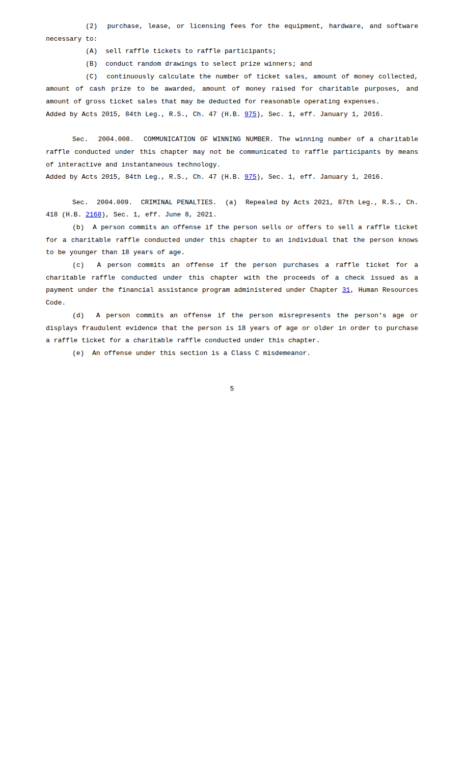(2) purchase, lease, or licensing fees for the equipment, hardware, and software necessary to:
(A) sell raffle tickets to raffle participants;
(B) conduct random drawings to select prize winners; and
(C) continuously calculate the number of ticket sales, amount of money collected, amount of cash prize to be awarded, amount of money raised for charitable purposes, and amount of gross ticket sales that may be deducted for reasonable operating expenses.
Added by Acts 2015, 84th Leg., R.S., Ch. 47 (H.B. 975), Sec. 1, eff. January 1, 2016.
Sec. 2004.008. COMMUNICATION OF WINNING NUMBER. The winning number of a charitable raffle conducted under this chapter may not be communicated to raffle participants by means of interactive and instantaneous technology.
Added by Acts 2015, 84th Leg., R.S., Ch. 47 (H.B. 975), Sec. 1, eff. January 1, 2016.
Sec. 2004.009. CRIMINAL PENALTIES. (a) Repealed by Acts 2021, 87th Leg., R.S., Ch. 418 (H.B. 2168), Sec. 1, eff. June 8, 2021.
(b) A person commits an offense if the person sells or offers to sell a raffle ticket for a charitable raffle conducted under this chapter to an individual that the person knows to be younger than 18 years of age.
(c) A person commits an offense if the person purchases a raffle ticket for a charitable raffle conducted under this chapter with the proceeds of a check issued as a payment under the financial assistance program administered under Chapter 31, Human Resources Code.
(d) A person commits an offense if the person misrepresents the person's age or displays fraudulent evidence that the person is 18 years of age or older in order to purchase a raffle ticket for a charitable raffle conducted under this chapter.
(e) An offense under this section is a Class C misdemeanor.
5